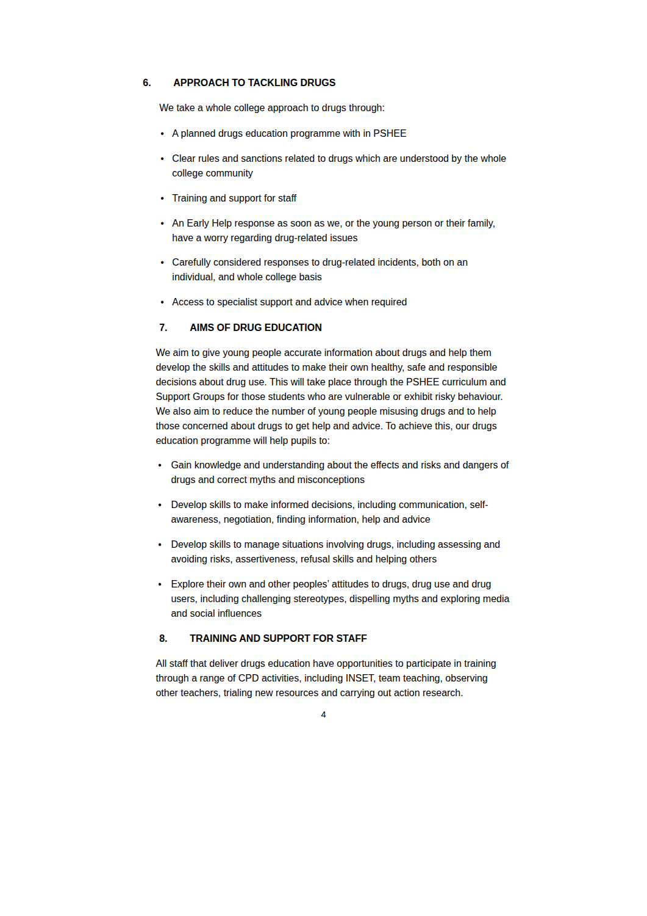6. APPROACH TO TACKLING DRUGS
We take a whole college approach to drugs through:
A planned drugs education programme with in PSHEE
Clear rules and sanctions related to drugs which are understood by the whole college community
Training and support for staff
An Early Help response as soon as we, or the young person or their family, have a worry regarding drug-related issues
Carefully considered responses to drug-related incidents, both on an individual, and whole college basis
Access to specialist support and advice when required
7. AIMS OF DRUG EDUCATION
We aim to give young people accurate information about drugs and help them develop the skills and attitudes to make their own healthy, safe and responsible decisions about drug use. This will take place through the PSHEE curriculum and Support Groups for those students who are vulnerable or exhibit risky behaviour. We also aim to reduce the number of young people misusing drugs and to help those concerned about drugs to get help and advice. To achieve this, our drugs education programme will help pupils to:
Gain knowledge and understanding about the effects and risks and dangers of drugs and correct myths and misconceptions
Develop skills to make informed decisions, including communication, self-awareness, negotiation, finding information, help and advice
Develop skills to manage situations involving drugs, including assessing and avoiding risks, assertiveness, refusal skills and helping others
Explore their own and other peoples’ attitudes to drugs, drug use and drug users, including challenging stereotypes, dispelling myths and exploring media and social influences
8. TRAINING AND SUPPORT FOR STAFF
All staff that deliver drugs education have opportunities to participate in training through a range of CPD activities, including INSET, team teaching, observing other teachers, trialing new resources and carrying out action research.
4